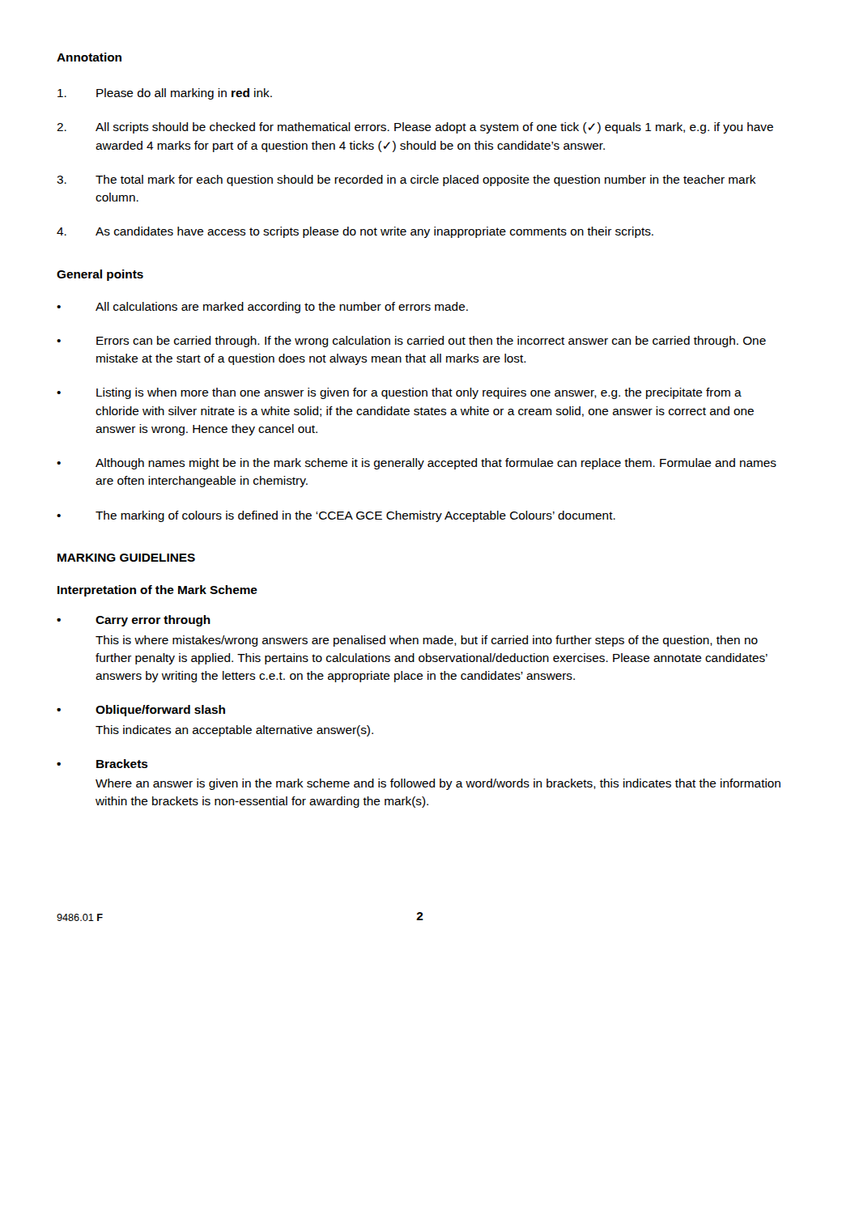Annotation
1. Please do all marking in red ink.
2. All scripts should be checked for mathematical errors. Please adopt a system of one tick (✓) equals 1 mark, e.g. if you have awarded 4 marks for part of a question then 4 ticks (✓) should be on this candidate’s answer.
3. The total mark for each question should be recorded in a circle placed opposite the question number in the teacher mark column.
4. As candidates have access to scripts please do not write any inappropriate comments on their scripts.
General points
•All calculations are marked according to the number of errors made.
•Errors can be carried through. If the wrong calculation is carried out then the incorrect answer can be carried through. One mistake at the start of a question does not always mean that all marks are lost.
•Listing is when more than one answer is given for a question that only requires one answer, e.g. the precipitate from a chloride with silver nitrate is a white solid; if the candidate states a white or a cream solid, one answer is correct and one answer is wrong. Hence they cancel out.
•Although names might be in the mark scheme it is generally accepted that formulae can replace them. Formulae and names are often interchangeable in chemistry.
•The marking of colours is defined in the ‘CCEA GCE Chemistry Acceptable Colours’ document.
MARKING GUIDELINES
Interpretation of the Mark Scheme
•Carry error through
This is where mistakes/wrong answers are penalised when made, but if carried into further steps of the question, then no further penalty is applied. This pertains to calculations and observational/deduction exercises. Please annotate candidates’ answers by writing the letters c.e.t. on the appropriate place in the candidates’ answers.
•Oblique/forward slash
This indicates an acceptable alternative answer(s).
•Brackets
Where an answer is given in the mark scheme and is followed by a word/words in brackets, this indicates that the information within the brackets is non-essential for awarding the mark(s).
9486.01 F
2